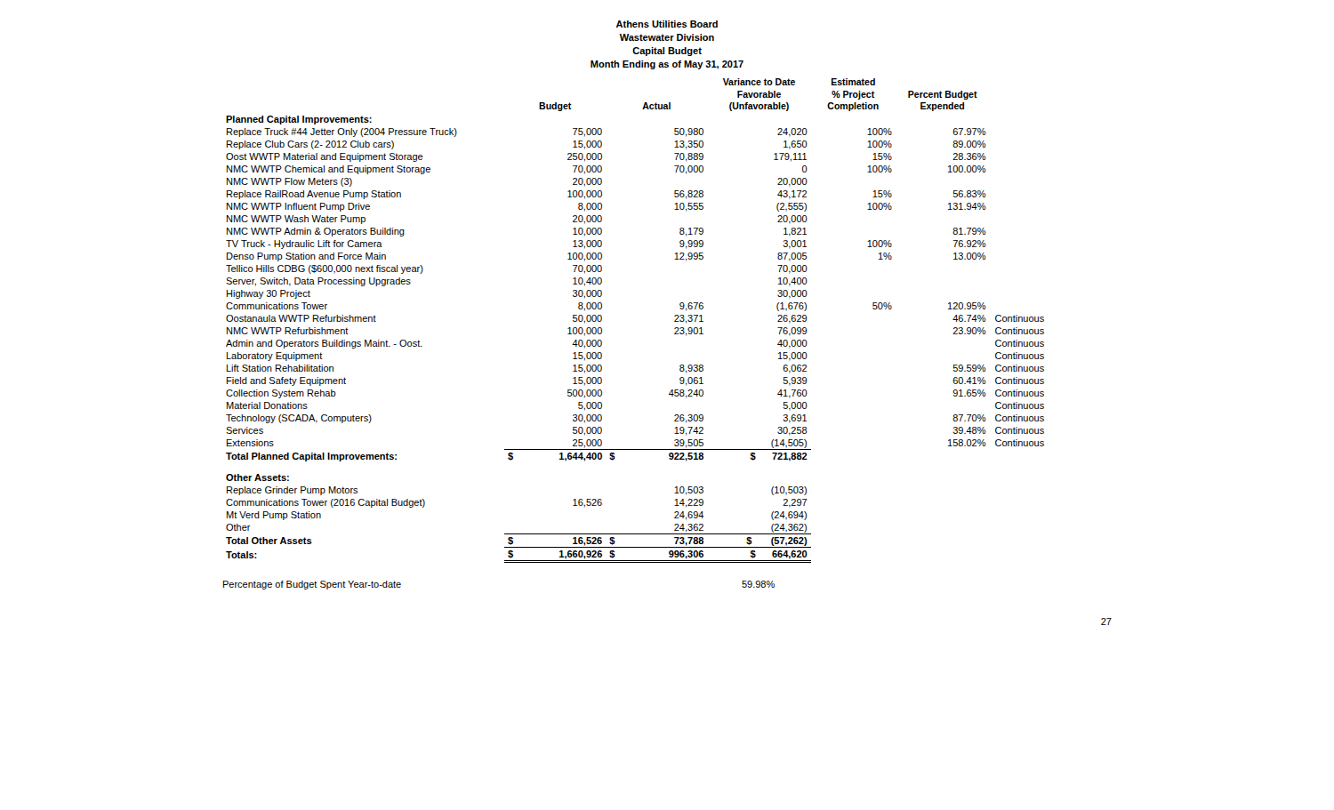Athens Utilities Board
Wastewater Division
Capital Budget
Month Ending as of May 31, 2017
| | Budget | Actual | Variance to Date Favorable (Unfavorable) | Estimated % Project Completion | Percent Budget Expended | |
| --- | --- | --- | --- | --- | --- | --- |
| Planned Capital Improvements: | |
| Replace Truck #44 Jetter Only (2004 Pressure Truck) | | 75,000 | | 50,980 | 24,020 | 100% | 67.97% | |
| Replace Club Cars (2- 2012 Club cars) | | 15,000 | | 13,350 | 1,650 | 100% | 89.00% | |
| Oost WWTP Material and Equipment Storage | | 250,000 | | 70,889 | 179,111 | 15% | 28.36% | |
| NMC WWTP Chemical and Equipment Storage | | 70,000 | | 70,000 | 0 | 100% | 100.00% | |
| NMC WWTP Flow Meters (3) | | 20,000 | | | 20,000 | | | |
| Replace RailRoad Avenue Pump Station | | 100,000 | | 56,828 | 43,172 | 15% | 56.83% | |
| NMC WWTP Influent Pump Drive | | 8,000 | | 10,555 | (2,555) | 100% | 131.94% | |
| NMC WWTP Wash Water Pump | | 20,000 | | | 20,000 | | | |
| NMC WWTP Admin & Operators Building | | 10,000 | | 8,179 | 1,821 | | 81.79% | |
| TV Truck - Hydraulic Lift for Camera | | 13,000 | | 9,999 | 3,001 | 100% | 76.92% | |
| Denso Pump Station and Force Main | | 100,000 | | 12,995 | 87,005 | 1% | 13.00% | |
| Tellico Hills CDBG ($600,000 next fiscal year) | | 70,000 | | | 70,000 | | | |
| Server, Switch, Data Processing Upgrades | | 10,400 | | | 10,400 | | | |
| Highway 30 Project | | 30,000 | | | 30,000 | | | |
| Communications Tower | | 8,000 | | 9,676 | (1,676) | 50% | 120.95% | |
| Oostanaula WWTP Refurbishment | | 50,000 | | 23,371 | 26,629 | | 46.74% | Continuous |
| NMC WWTP Refurbishment | | 100,000 | | 23,901 | 76,099 | | 23.90% | Continuous |
| Admin and Operators Buildings Maint. - Oost. | | 40,000 | | | 40,000 | | | Continuous |
| Laboratory Equipment | | 15,000 | | | 15,000 | | | Continuous |
| Lift Station Rehabilitation | | 15,000 | | 8,938 | 6,062 | | 59.59% | Continuous |
| Field and Safety Equipment | | 15,000 | | 9,061 | 5,939 | | 60.41% | Continuous |
| Collection System Rehab | | 500,000 | | 458,240 | 41,760 | | 91.65% | Continuous |
| Material Donations | | 5,000 | | | 5,000 | | | Continuous |
| Technology (SCADA, Computers) | | 30,000 | | 26,309 | 3,691 | | 87.70% | Continuous |
| Services | | 50,000 | | 19,742 | 30,258 | | 39.48% | Continuous |
| Extensions | | 25,000 | | 39,505 | (14,505) | | 158.02% | Continuous |
| Total Planned Capital Improvements: | $ | 1,644,400 | $ | 922,518 | $ 721,882 | | | |
| Other Assets: | |
| Replace Grinder Pump Motors | | | | 10,503 | (10,503) | | | |
| Communications Tower (2016 Capital Budget) | | 16,526 | | 14,229 | 2,297 | | | |
| Mt Verd Pump Station | | | | 24,694 | (24,694) | | | |
| Other | | | | 24,362 | (24,362) | | | |
| Total Other Assets | $ | 16,526 | $ | 73,788 | $ (57,262) | | | |
| Totals: | $ | 1,660,926 | $ | 996,306 | $ 664,620 | | | |
Percentage of Budget Spent Year-to-date 59.98%
27